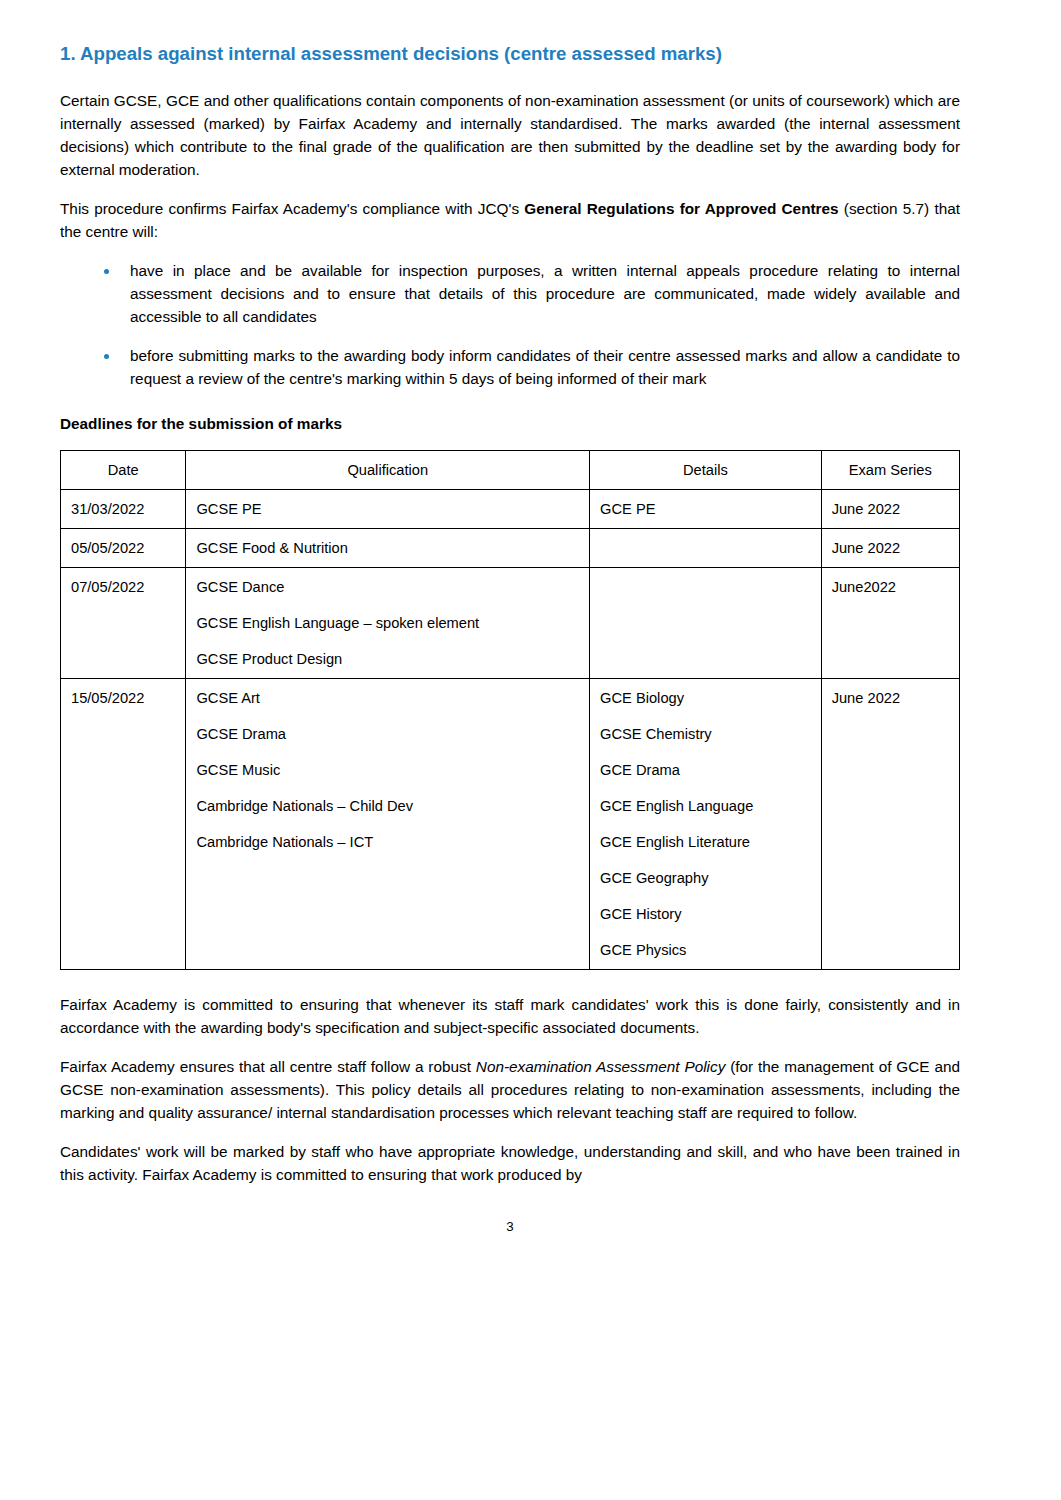1. Appeals against internal assessment decisions (centre assessed marks)
Certain GCSE, GCE and other qualifications contain components of non-examination assessment (or units of coursework) which are internally assessed (marked) by Fairfax Academy and internally standardised. The marks awarded (the internal assessment decisions) which contribute to the final grade of the qualification are then submitted by the deadline set by the awarding body for external moderation.
This procedure confirms Fairfax Academy's compliance with JCQ's General Regulations for Approved Centres (section 5.7) that the centre will:
have in place and be available for inspection purposes, a written internal appeals procedure relating to internal assessment decisions and to ensure that details of this procedure are communicated, made widely available and accessible to all candidates
before submitting marks to the awarding body inform candidates of their centre assessed marks and allow a candidate to request a review of the centre's marking within 5 days of being informed of their mark
Deadlines for the submission of marks
| Date | Qualification | Details | Exam Series |
| --- | --- | --- | --- |
| 31/03/2022 | GCSE PE | GCE PE | June 2022 |
| 05/05/2022 | GCSE Food & Nutrition | | June 2022 |
| 07/05/2022 | GCSE Dance GCSE English Language – spoken element GCSE Product Design | | June2022 |
| 15/05/2022 | GCSE Art GCSE Drama GCSE Music Cambridge Nationals – Child Dev Cambridge Nationals – ICT | GCE Biology GCSE Chemistry GCE Drama GCE English Language GCE English Literature GCE Geography GCE History GCE Physics | June 2022 |
Fairfax Academy is committed to ensuring that whenever its staff mark candidates' work this is done fairly, consistently and in accordance with the awarding body's specification and subject-specific associated documents.
Fairfax Academy ensures that all centre staff follow a robust Non-examination Assessment Policy (for the management of GCE and GCSE non-examination assessments). This policy details all procedures relating to non-examination assessments, including the marking and quality assurance/ internal standardisation processes which relevant teaching staff are required to follow.
Candidates' work will be marked by staff who have appropriate knowledge, understanding and skill, and who have been trained in this activity. Fairfax Academy is committed to ensuring that work produced by
3